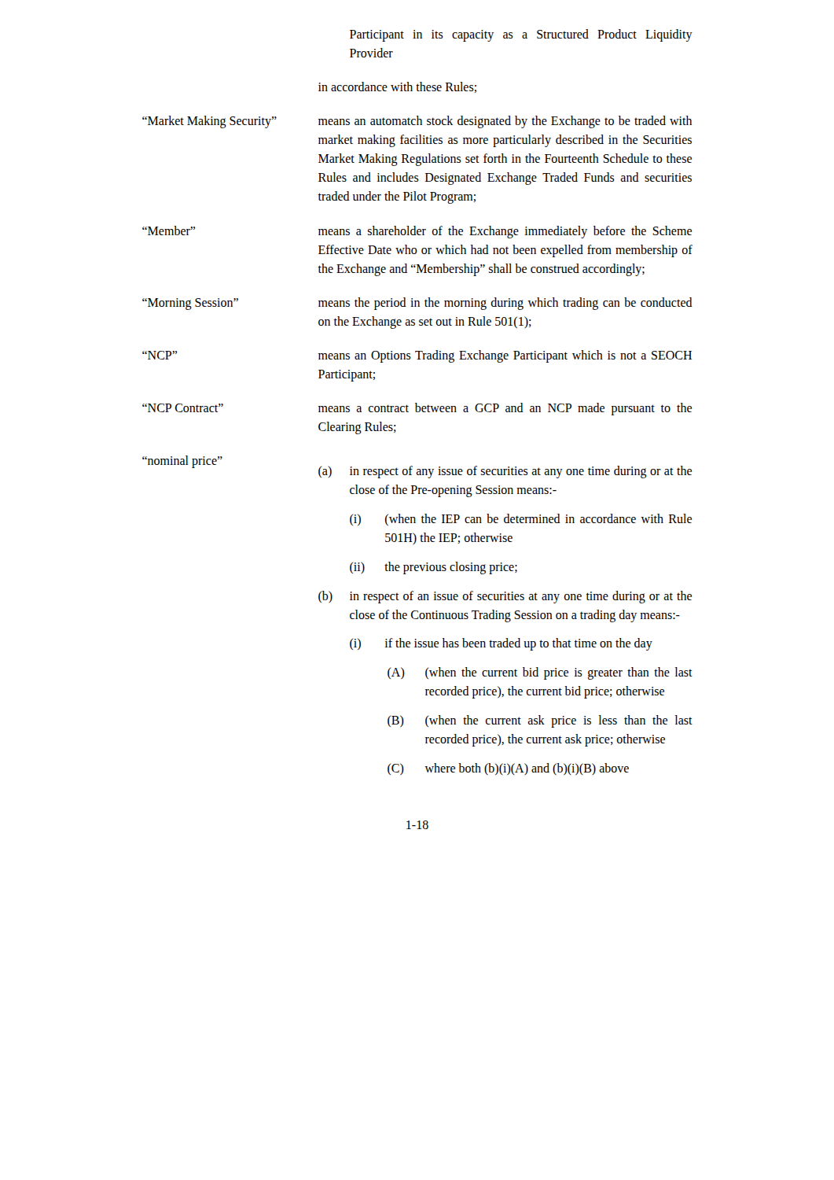Participant in its capacity as a Structured Product Liquidity Provider
in accordance with these Rules;
“Market Making Security”
means an automatch stock designated by the Exchange to be traded with market making facilities as more particularly described in the Securities Market Making Regulations set forth in the Fourteenth Schedule to these Rules and includes Designated Exchange Traded Funds and securities traded under the Pilot Program;
“Member”
means a shareholder of the Exchange immediately before the Scheme Effective Date who or which had not been expelled from membership of the Exchange and “Membership” shall be construed accordingly;
“Morning Session”
means the period in the morning during which trading can be conducted on the Exchange as set out in Rule 501(1);
“NCP”
means an Options Trading Exchange Participant which is not a SEOCH Participant;
“NCP Contract”
means a contract between a GCP and an NCP made pursuant to the Clearing Rules;
“nominal price”
(a)
in respect of any issue of securities at any one time during or at the close of the Pre-opening Session means:-
(i)
(when the IEP can be determined in accordance with Rule 501H) the IEP; otherwise
(ii)
the previous closing price;
(b)
in respect of an issue of securities at any one time during or at the close of the Continuous Trading Session on a trading day means:-
(i)
if the issue has been traded up to that time on the day
(A)
(when the current bid price is greater than the last recorded price), the current bid price; otherwise
(B)
(when the current ask price is less than the last recorded price), the current ask price; otherwise
(C)
where both (b)(i)(A) and (b)(i)(B) above
1-18